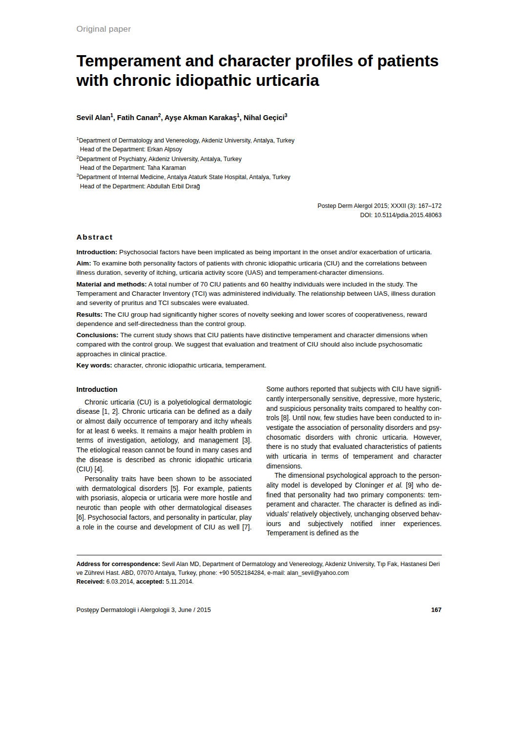Original paper
Temperament and character profiles of patients
with chronic idiopathic urticaria
Sevil Alan1, Fatih Canan2, Ayşe Akman Karakaş1, Nihal Geçici3
1Department of Dermatology and Venereology, Akdeniz University, Antalya, Turkey Head of the Department: Erkan Alpsoy 2Department of Psychiatry, Akdeniz University, Antalya, Turkey Head of the Department: Taha Karaman 3Department of Internal Medicine, Antalya Ataturk State Hospital, Antalya, Turkey Head of the Department: Abdullah Erbil Dırağ
Postep Derm Alergol 2015; XXXII (3): 167–172
DOI: 10.5114/pdia.2015.48063
Abstract
Introduction: Psychosocial factors have been implicated as being important in the onset and/or exacerbation of urticaria.
Aim: To examine both personality factors of patients with chronic idiopathic urticaria (CIU) and the correlations between illness duration, severity of itching, urticaria activity score (UAS) and temperament-character dimensions.
Material and methods: A total number of 70 CIU patients and 60 healthy individuals were included in the study. The Temperament and Character Inventory (TCI) was administered individually. The relationship between UAS, illness duration and severity of pruritus and TCI subscales were evaluated.
Results: The CIU group had significantly higher scores of novelty seeking and lower scores of cooperativeness, reward dependence and self-directedness than the control group.
Conclusions: The current study shows that CIU patients have distinctive temperament and character dimensions when compared with the control group. We suggest that evaluation and treatment of CIU should also include psychosomatic approaches in clinical practice.
Key words: character, chronic idiopathic urticaria, temperament.
Introduction
Chronic urticaria (CU) is a polyetiological dermatologic disease [1, 2]. Chronic urticaria can be defined as a daily or almost daily occurrence of temporary and itchy wheals for at least 6 weeks. It remains a major health problem in terms of investigation, aetiology, and management [3]. The etiological reason cannot be found in many cases and the disease is described as chronic idiopathic urticaria (CIU) [4].
Personality traits have been shown to be associated with dermatological disorders [5]. For example, patients with psoriasis, alopecia or urticaria were more hostile and neurotic than people with other dermatological diseases [6]. Psychosocial factors, and personality in particular, play a role in the course and development of CIU as well [7]. Some authors reported that subjects with CIU have significantly interpersonally sensitive, depressive, more hysteric, and suspicious personality traits compared to healthy controls [8]. Until now, few studies have been conducted to investigate the association of personality disorders and psychosomatic disorders with chronic urticaria. However, there is no study that evaluated characteristics of patients with urticaria in terms of temperament and character dimensions.
The dimensional psychological approach to the personality model is developed by Cloninger et al. [9] who defined that personality had two primary components: temperament and character. The character is defined as individuals' relatively objectively, unchanging observed behaviours and subjectively notified inner experiences. Temperament is defined as the
Address for correspondence: Sevil Alan MD, Department of Dermatology and Venereology, Akdeniz University, Tıp Fak, Hastanesi Deri ve Zührevi Hast. ABD, 07070 Antalya, Turkey, phone: +90 5052184284, e-mail: alan_sevil@yahoo.com
Received: 6.03.2014, accepted: 5.11.2014.
Postępy Dermatologii i Alergologii 3, June / 2015 167